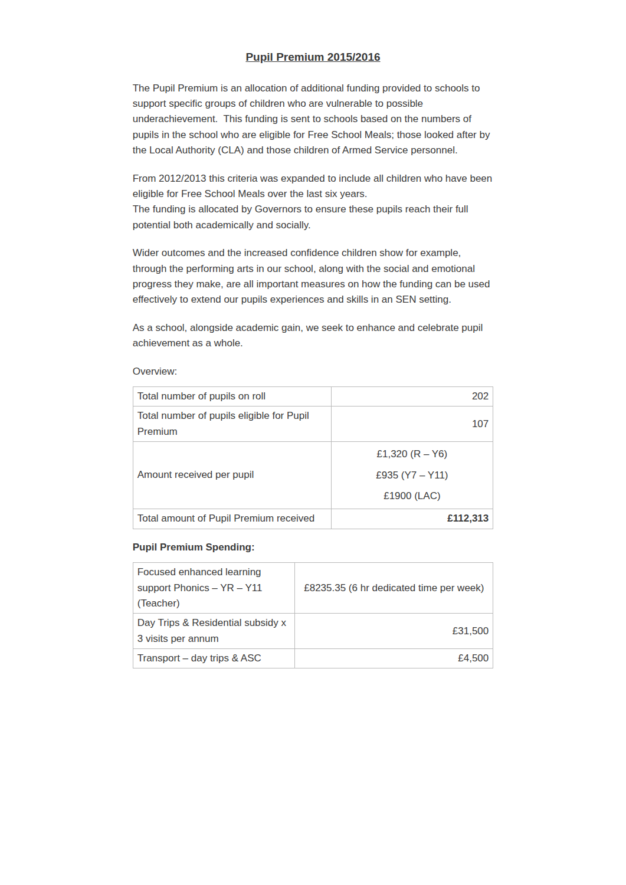Pupil Premium 2015/2016
The Pupil Premium is an allocation of additional funding provided to schools to support specific groups of children who are vulnerable to possible underachievement. This funding is sent to schools based on the numbers of pupils in the school who are eligible for Free School Meals; those looked after by the Local Authority (CLA) and those children of Armed Service personnel.
From 2012/2013 this criteria was expanded to include all children who have been eligible for Free School Meals over the last six years.
The funding is allocated by Governors to ensure these pupils reach their full potential both academically and socially.
Wider outcomes and the increased confidence children show for example, through the performing arts in our school, along with the social and emotional progress they make, are all important measures on how the funding can be used effectively to extend our pupils experiences and skills in an SEN setting.
As a school, alongside academic gain, we seek to enhance and celebrate pupil achievement as a whole.
Overview:
| Total number of pupils on roll | 202 |
| Total number of pupils eligible for Pupil Premium | 107 |
| Amount received per pupil | £1,320 (R – Y6) £935 (Y7 – Y11) £1900 (LAC) |
| Total amount of Pupil Premium received | £112,313 |
Pupil Premium Spending:
| Focused enhanced learning support Phonics – YR – Y11 (Teacher) | £8235.35 (6 hr dedicated time per week) |
| Day Trips & Residential subsidy x 3 visits per annum | £31,500 |
| Transport – day trips & ASC | £4,500 |